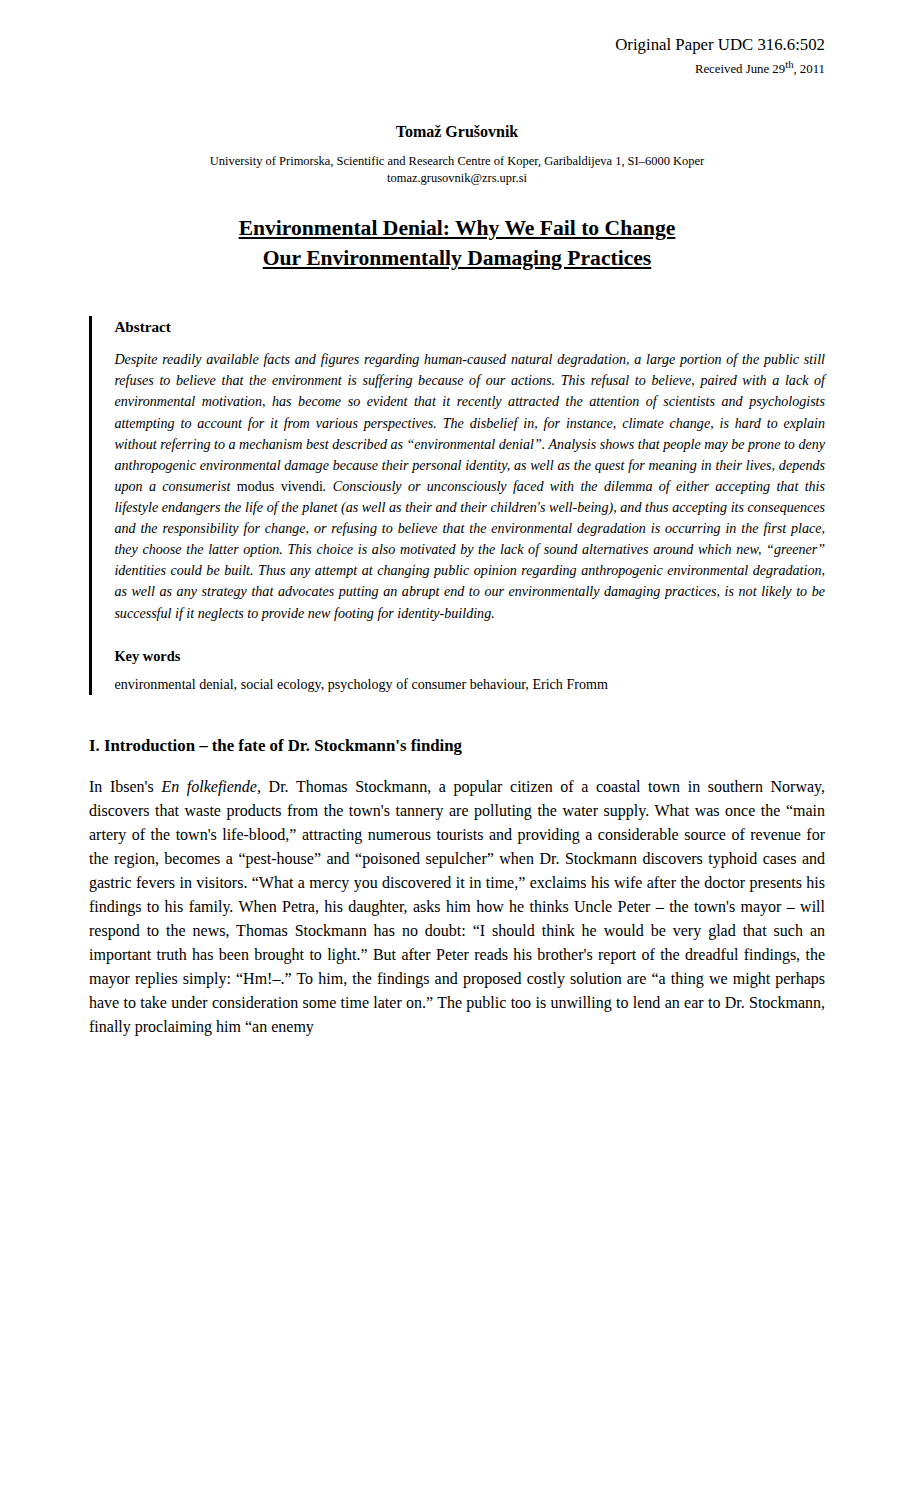Original Paper UDC 316.6:502
Received June 29th, 2011
Tomaž Grušovnik
University of Primorska, Scientific and Research Centre of Koper, Garibaldijeva 1, SI–6000 Koper
tomaz.grusovnik@zrs.upr.si
Environmental Denial: Why We Fail to Change
Our Environmentally Damaging Practices
Abstract
Despite readily available facts and figures regarding human-caused natural degradation, a large portion of the public still refuses to believe that the environment is suffering because of our actions. This refusal to believe, paired with a lack of environmental motivation, has become so evident that it recently attracted the attention of scientists and psychologists attempting to account for it from various perspectives. The disbelief in, for instance, climate change, is hard to explain without referring to a mechanism best described as “environmental denial”. Analysis shows that people may be prone to deny anthropogenic environmental damage because their personal identity, as well as the quest for meaning in their lives, depends upon a consumerist modus vivendi. Consciously or unconsciously faced with the dilemma of either accepting that this lifestyle endangers the life of the planet (as well as their and their children's well-being), and thus accepting its consequences and the responsibility for change, or refusing to believe that the environmental degradation is occurring in the first place, they choose the latter option. This choice is also motivated by the lack of sound alternatives around which new, “greener” identities could be built. Thus any attempt at changing public opinion regarding anthropogenic environmental degradation, as well as any strategy that advocates putting an abrupt end to our environmentally damaging practices, is not likely to be successful if it neglects to provide new footing for identity-building.
Key words
environmental denial, social ecology, psychology of consumer behaviour, Erich Fromm
I. Introduction – the fate of Dr. Stockmann's finding
In Ibsen's En folkefiende, Dr. Thomas Stockmann, a popular citizen of a coastal town in southern Norway, discovers that waste products from the town's tannery are polluting the water supply. What was once the “main artery of the town's life-blood,” attracting numerous tourists and providing a considerable source of revenue for the region, becomes a “pest-house” and “poisoned sepulcher” when Dr. Stockmann discovers typhoid cases and gastric fevers in visitors. “What a mercy you discovered it in time,” exclaims his wife after the doctor presents his findings to his family. When Petra, his daughter, asks him how he thinks Uncle Peter – the town's mayor – will respond to the news, Thomas Stockmann has no doubt: “I should think he would be very glad that such an important truth has been brought to light.” But after Peter reads his brother's report of the dreadful findings, the mayor replies simply: “Hm!–.” To him, the findings and proposed costly solution are “a thing we might perhaps have to take under consideration some time later on.” The public too is unwilling to lend an ear to Dr. Stockmann, finally proclaiming him “an enemy